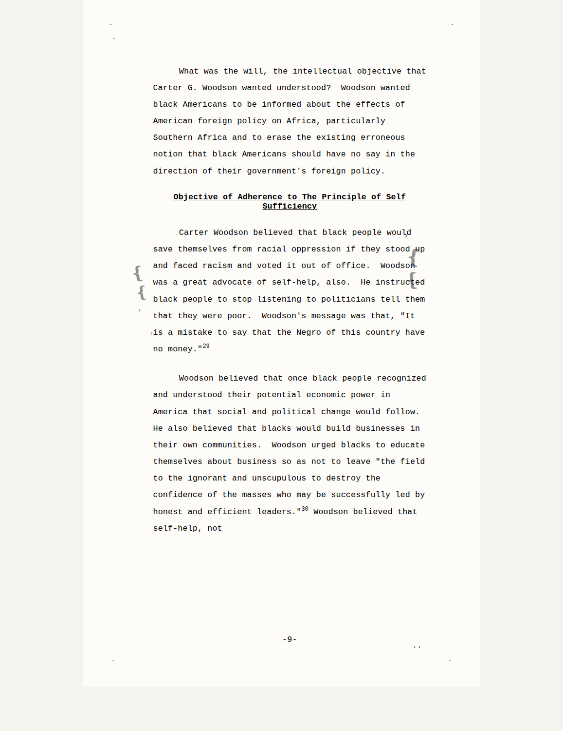. . . . . ❴ ❴ ’ ❴ ❴ ’ ’
What was the will, the intellectual objective that Carter G. Woodson wanted understood? Woodson wanted black Americans to be informed about the effects of American foreign policy on Africa, particularly Southern Africa and to erase the existing erroneous notion that black Americans should have no say in the direction of their government's foreign policy.
Objective of Adherence to The Principle of Self Sufficiency
Carter Woodson believed that black people would save themselves from racial oppression if they stood up and faced racism and voted it out of office. Woodson was a great advocate of self-help, also. He instructed black people to stop listening to politicians tell them that they were poor. Woodson's message was that, "It is a mistake to say that the Negro of this country have no money."29
Woodson believed that once black people recognized and understood their potential economic power in America that social and political change would follow. He also believed that blacks would build businesses in their own communities. Woodson urged blacks to educate themselves about business so as not to leave "the field to the ignorant and unscupulous to destroy the confidence of the masses who may be successfully led by honest and efficient leaders."30 Woodson believed that self-help, not
-9-
..